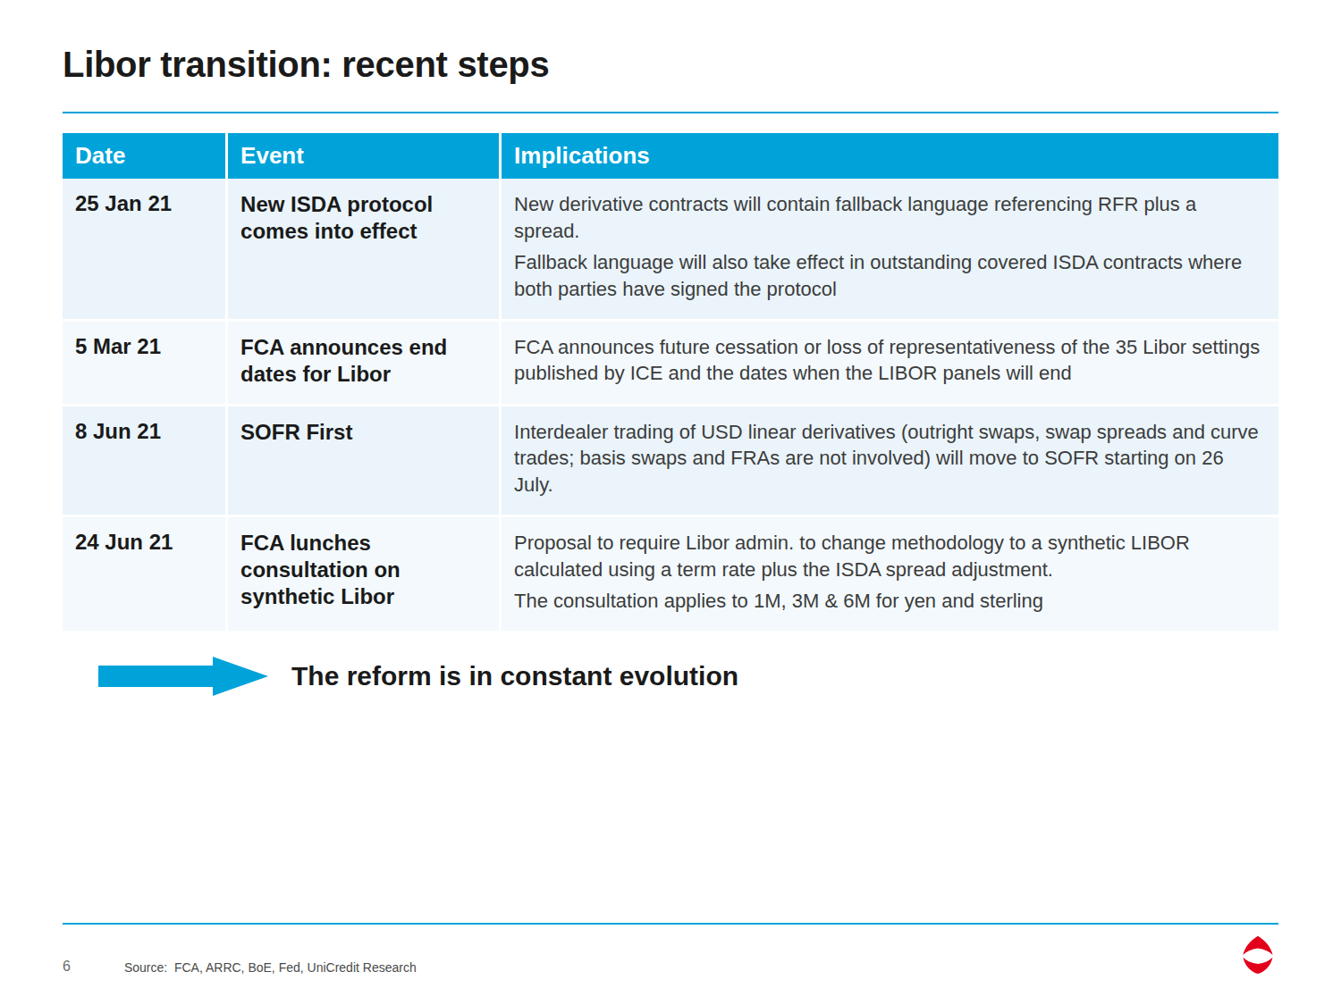Libor transition: recent steps
| Date | Event | Implications |
| --- | --- | --- |
| 25 Jan 21 | New ISDA protocol comes into effect | New derivative contracts will contain fallback language referencing RFR plus a spread. Fallback language will also take effect in outstanding covered ISDA contracts where both parties have signed the protocol |
| 5 Mar 21 | FCA announces end dates for Libor | FCA announces future cessation or loss of representativeness of the 35 Libor settings published by ICE and the dates when the LIBOR panels will end |
| 8 Jun 21 | SOFR First | Interdealer trading of USD linear derivatives (outright swaps, swap spreads and curve trades; basis swaps and FRAs are not involved) will move to SOFR starting on 26 July. |
| 24 Jun 21 | FCA lunches consultation on synthetic Libor | Proposal to require Libor admin. to change methodology to a synthetic LIBOR calculated using a term rate plus the ISDA spread adjustment. The consultation applies to 1M, 3M & 6M for yen and sterling |
The reform is in constant evolution
6
Source: FCA, ARRC, BoE, Fed, UniCredit Research